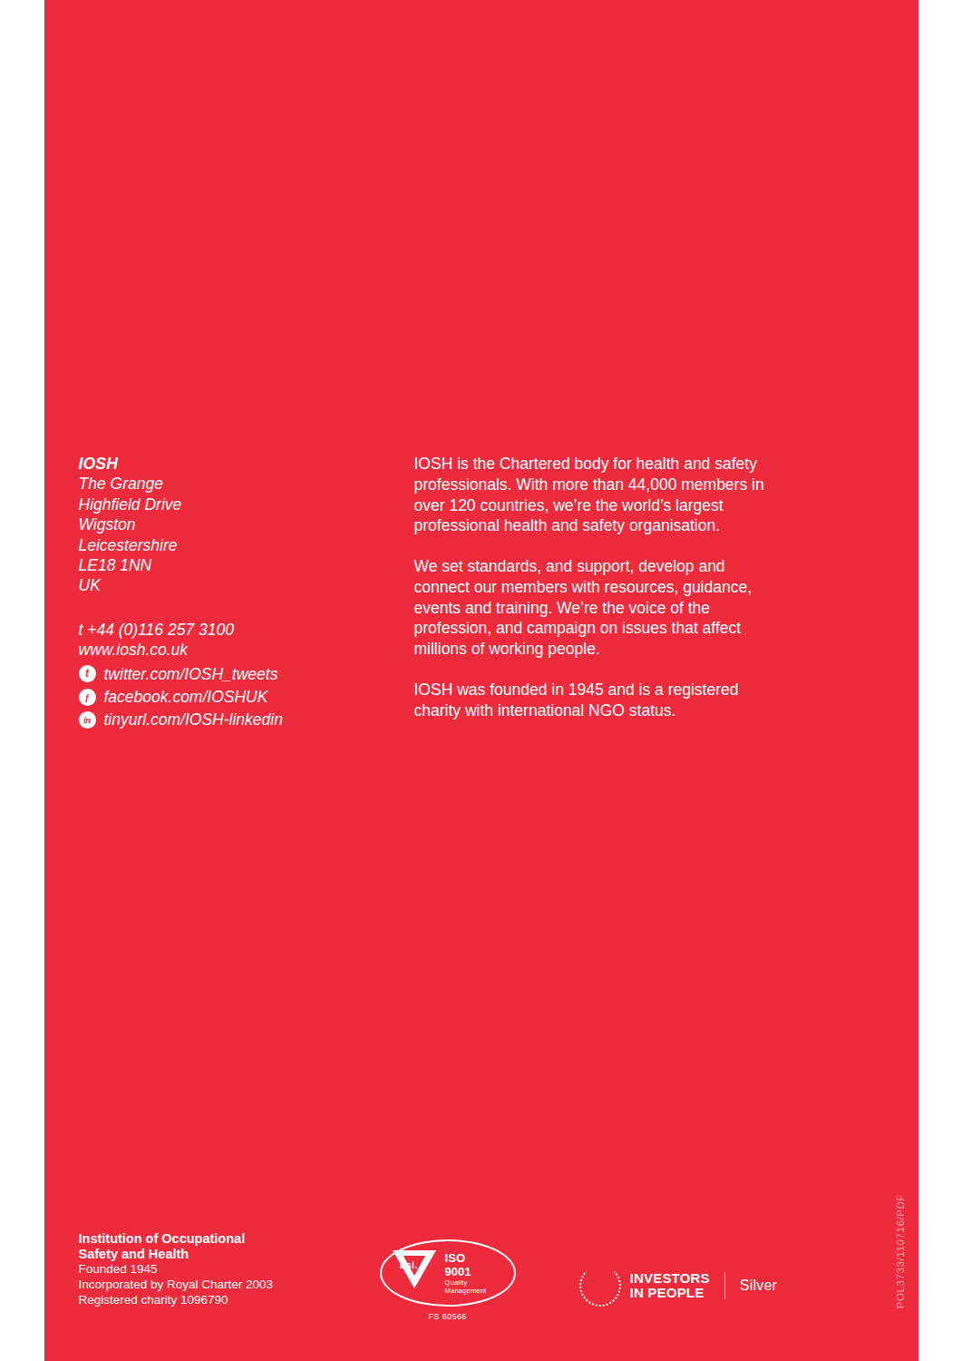IOSH
The Grange
Highfield Drive
Wigston
Leicestershire
LE18 1NN
UK
t +44 (0)116 257 3100
www.iosh.co.uk
ttwitter.com/IOSH_tweets
ffacebook.com/IOSHUK
intinyurl.com/IOSH-linkedin
IOSH is the Chartered body for health and safety professionals. With more than 44,000 members in over 120 countries, we’re the world’s largest professional health and safety organisation.
We set standards, and support, develop and connect our members with resources, guidance, events and training. We’re the voice of the profession, and campaign on issues that affect millions of working people.
IOSH was founded in 1945 and is a registered charity with international NGO status.
Institution of Occupational
Safety and Health
Founded 1945
Incorporated by Royal Charter 2003
Registered charity 1096790
bsi. ISO 9001 Quality Management FS 60566
INVESTORS
IN PEOPLE Silver
POL3733/110716/PDF